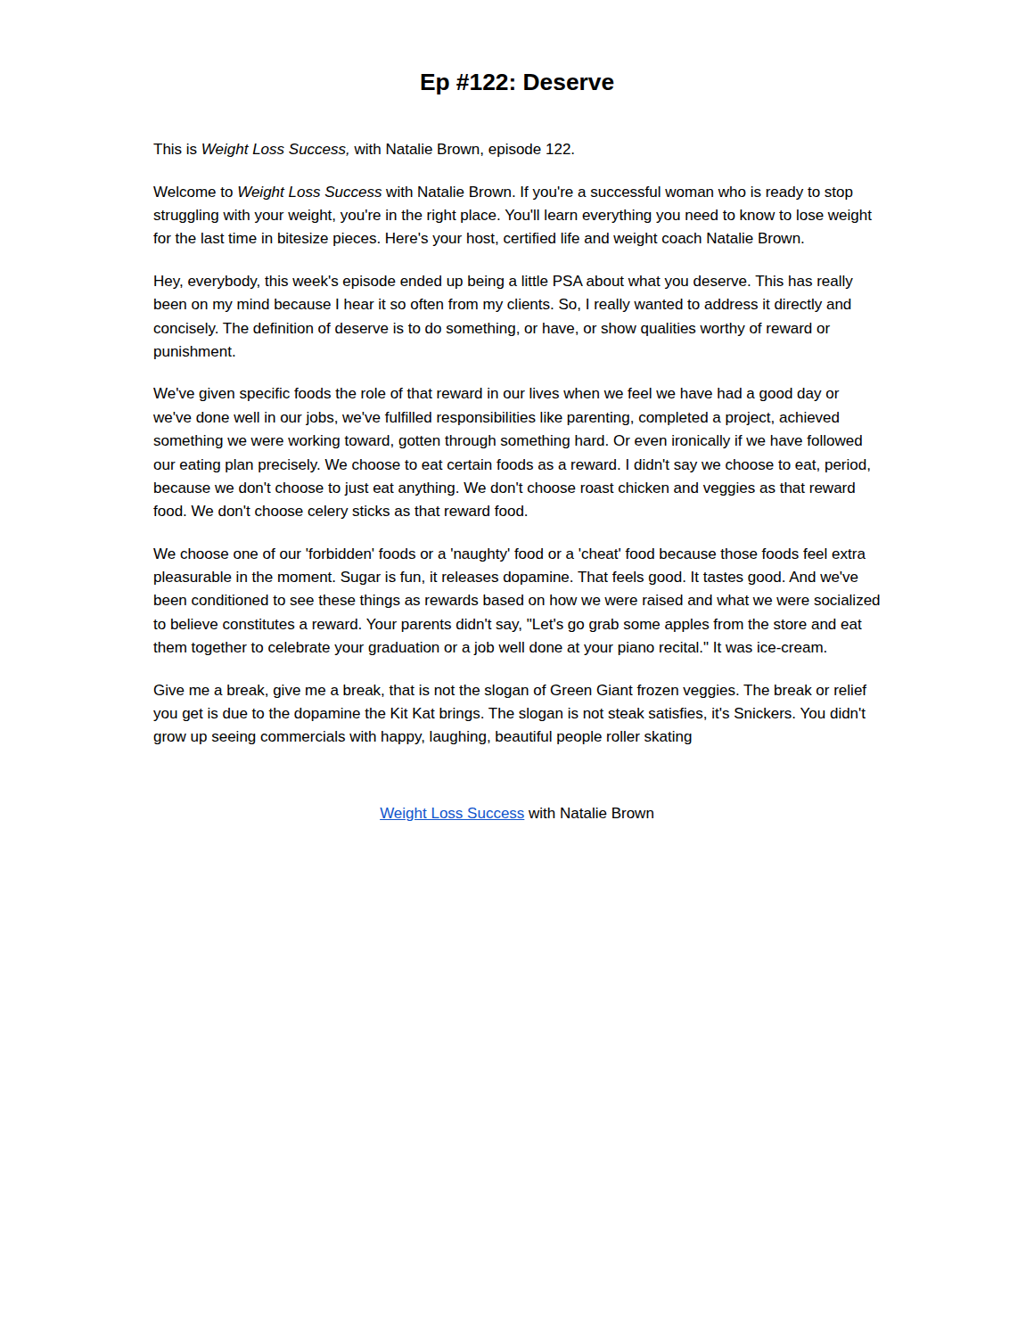Ep #122: Deserve
This is Weight Loss Success, with Natalie Brown, episode 122.
Welcome to Weight Loss Success with Natalie Brown. If you're a successful woman who is ready to stop struggling with your weight, you're in the right place. You'll learn everything you need to know to lose weight for the last time in bitesize pieces. Here's your host, certified life and weight coach Natalie Brown.
Hey, everybody, this week's episode ended up being a little PSA about what you deserve. This has really been on my mind because I hear it so often from my clients. So, I really wanted to address it directly and concisely. The definition of deserve is to do something, or have, or show qualities worthy of reward or punishment.
We've given specific foods the role of that reward in our lives when we feel we have had a good day or we've done well in our jobs, we've fulfilled responsibilities like parenting, completed a project, achieved something we were working toward, gotten through something hard. Or even ironically if we have followed our eating plan precisely. We choose to eat certain foods as a reward. I didn't say we choose to eat, period, because we don't choose to just eat anything. We don't choose roast chicken and veggies as that reward food. We don't choose celery sticks as that reward food.
We choose one of our 'forbidden' foods or a 'naughty' food or a 'cheat' food because those foods feel extra pleasurable in the moment. Sugar is fun, it releases dopamine. That feels good. It tastes good. And we've been conditioned to see these things as rewards based on how we were raised and what we were socialized to believe constitutes a reward. Your parents didn't say, "Let's go grab some apples from the store and eat them together to celebrate your graduation or a job well done at your piano recital." It was ice-cream.
Give me a break, give me a break, that is not the slogan of Green Giant frozen veggies. The break or relief you get is due to the dopamine the Kit Kat brings. The slogan is not steak satisfies, it's Snickers. You didn't grow up seeing commercials with happy, laughing, beautiful people roller skating
Weight Loss Success with Natalie Brown